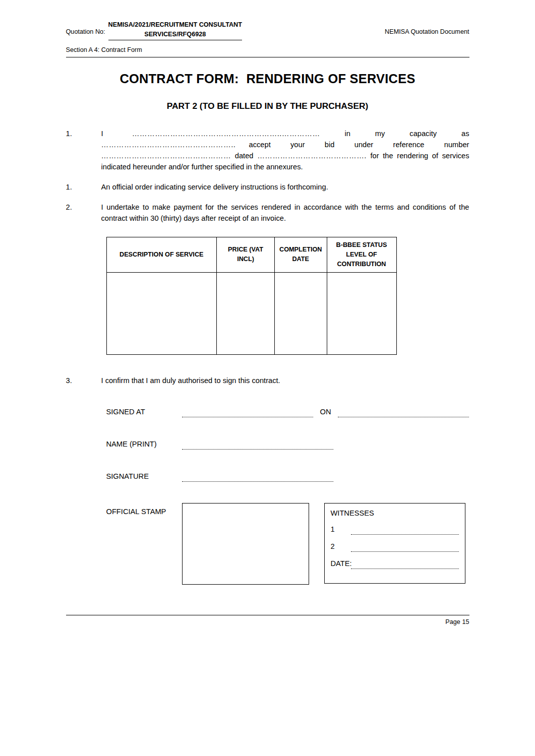Quotation No: NEMISA/2021/RECRUITMENT CONSULTANT SERVICES/RFQ6928
NEMISA Quotation Document
Section A 4: Contract Form
CONTRACT FORM: RENDERING OF SERVICES
PART 2 (TO BE FILLED IN BY THE PURCHASER)
1.
I …………………………………………………..…………… in my capacity as …………………………………………….. accept your bid under reference number …………………………………………… dated ……………………………………. for the rendering of services indicated hereunder and/or further specified in the annexures.
1.
An official order indicating service delivery instructions is forthcoming.
2.
I undertake to make payment for the services rendered in accordance with the terms and conditions of the contract within 30 (thirty) days after receipt of an invoice.
| DESCRIPTION OF SERVICE | PRICE (VAT INCL) | COMPLETION DATE | B-BBEE STATUS LEVEL OF CONTRIBUTION |
| --- | --- | --- | --- |
3.
I confirm that I am duly authorised to sign this contract.
SIGNED AT
ON
NAME (PRINT)
SIGNATURE
OFFICIAL STAMP
WITNESSES
1
2
DATE:
Page 15